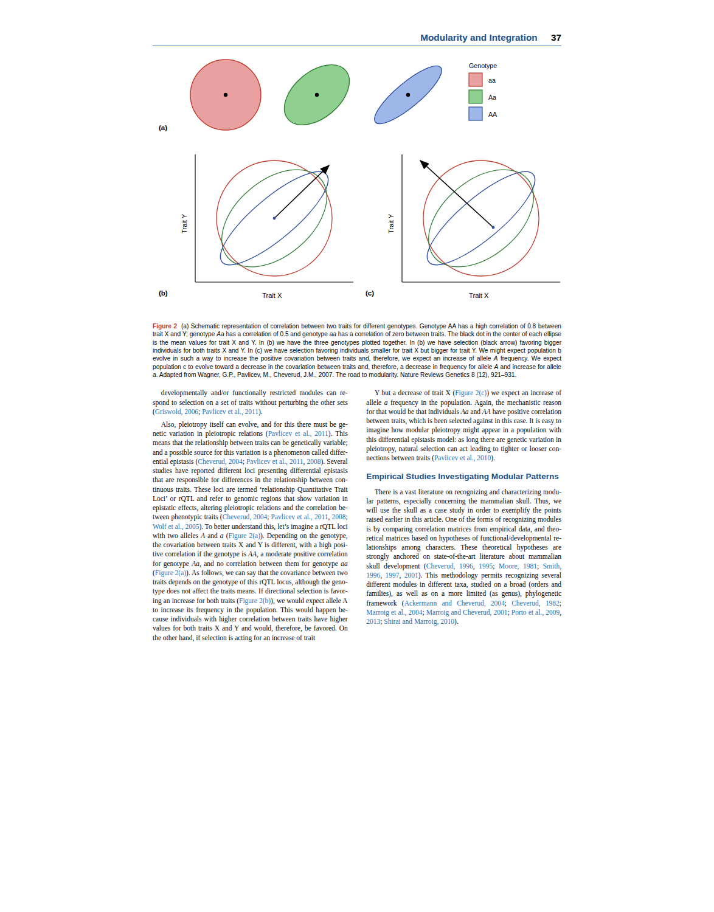Modularity and Integration 37
(a) Genotype aa Aa AA Trait Y Trait X (b) Trait Y Trait X (c)
Figure 2 (a) Schematic representation of correlation between two traits for different genotypes. Genotype AA has a high correlation of 0.8 between trait X and Y; genotype Aa has a correlation of 0.5 and genotype aa has a correlation of zero between traits. The black dot in the center of each ellipse is the mean values for trait X and Y. In (b) we have the three genotypes plotted together. In (b) we have selection (black arrow) favoring bigger individuals for both traits X and Y. In (c) we have selection favoring individuals smaller for trait X but bigger for trait Y. We might expect population b evolve in such a way to increase the positive covariation between traits and, therefore, we expect an increase of allele A frequency. We expect population c to evolve toward a decrease in the covariation between traits and, therefore, a decrease in frequency for allele A and increase for allele a. Adapted from Wagner, G.P., Pavlicev, M., Cheverud, J.M., 2007. The road to modularity. Nature Reviews Genetics 8 (12), 921–931.
developmentally and/or functionally restricted modules can respond to selection on a set of traits without perturbing the other sets (Griswold, 2006; Pavlicev et al., 2011).
Also, pleiotropy itself can evolve, and for this there must be genetic variation in pleiotropic relations (Pavlicev et al., 2011). This means that the relationship between traits can be genetically variable; and a possible source for this variation is a phenomenon called differential epistasis (Cheverud, 2004; Pavlicev et al., 2011, 2008). Several studies have reported different loci presenting differential epistasis that are responsible for differences in the relationship between continuous traits. These loci are termed ‘relationship Quantitative Trait Loci’ or rQTL and refer to genomic regions that show variation in epistatic effects, altering pleiotropic relations and the correlation between phenotypic traits (Cheverud, 2004; Pavlicev et al., 2011, 2008; Wolf et al., 2005). To better understand this, let’s imagine a rQTL loci with two alleles A and a (Figure 2(a)). Depending on the genotype, the covariation between traits X and Y is different, with a high positive correlation if the genotype is AA, a moderate positive correlation for genotype Aa, and no correlation between them for genotype aa (Figure 2(a)). As follows, we can say that the covariance between two traits depends on the genotype of this rQTL locus, although the genotype does not affect the traits means. If directional selection is favoring an increase for both traits (Figure 2(b)), we would expect allele A to increase its frequency in the population. This would happen because individuals with higher correlation between traits have higher values for both traits X and Y and would, therefore, be favored. On the other hand, if selection is acting for an increase of trait
Y but a decrease of trait X (Figure 2(c)) we expect an increase of allele a frequency in the population. Again, the mechanistic reason for that would be that individuals Aa and AA have positive correlation between traits, which is been selected against in this case. It is easy to imagine how modular pleiotropy might appear in a population with this differential epistasis model: as long there are genetic variation in pleiotropy, natural selection can act leading to tighter or looser connections between traits (Pavlicev et al., 2010).
Empirical Studies Investigating Modular Patterns
There is a vast literature on recognizing and characterizing modular patterns, especially concerning the mammalian skull. Thus, we will use the skull as a case study in order to exemplify the points raised earlier in this article. One of the forms of recognizing modules is by comparing correlation matrices from empirical data, and theoretical matrices based on hypotheses of functional/developmental relationships among characters. These theoretical hypotheses are strongly anchored on state-of-the-art literature about mammalian skull development (Cheverud, 1996, 1995; Moore, 1981; Smith, 1996, 1997, 2001). This methodology permits recognizing several different modules in different taxa, studied on a broad (orders and families), as well as on a more limited (as genus), phylogenetic framework (Ackermann and Cheverud, 2004; Cheverud, 1982; Marroig et al., 2004; Marroig and Cheverud, 2001; Porto et al., 2009, 2013; Shirai and Marroig, 2010).